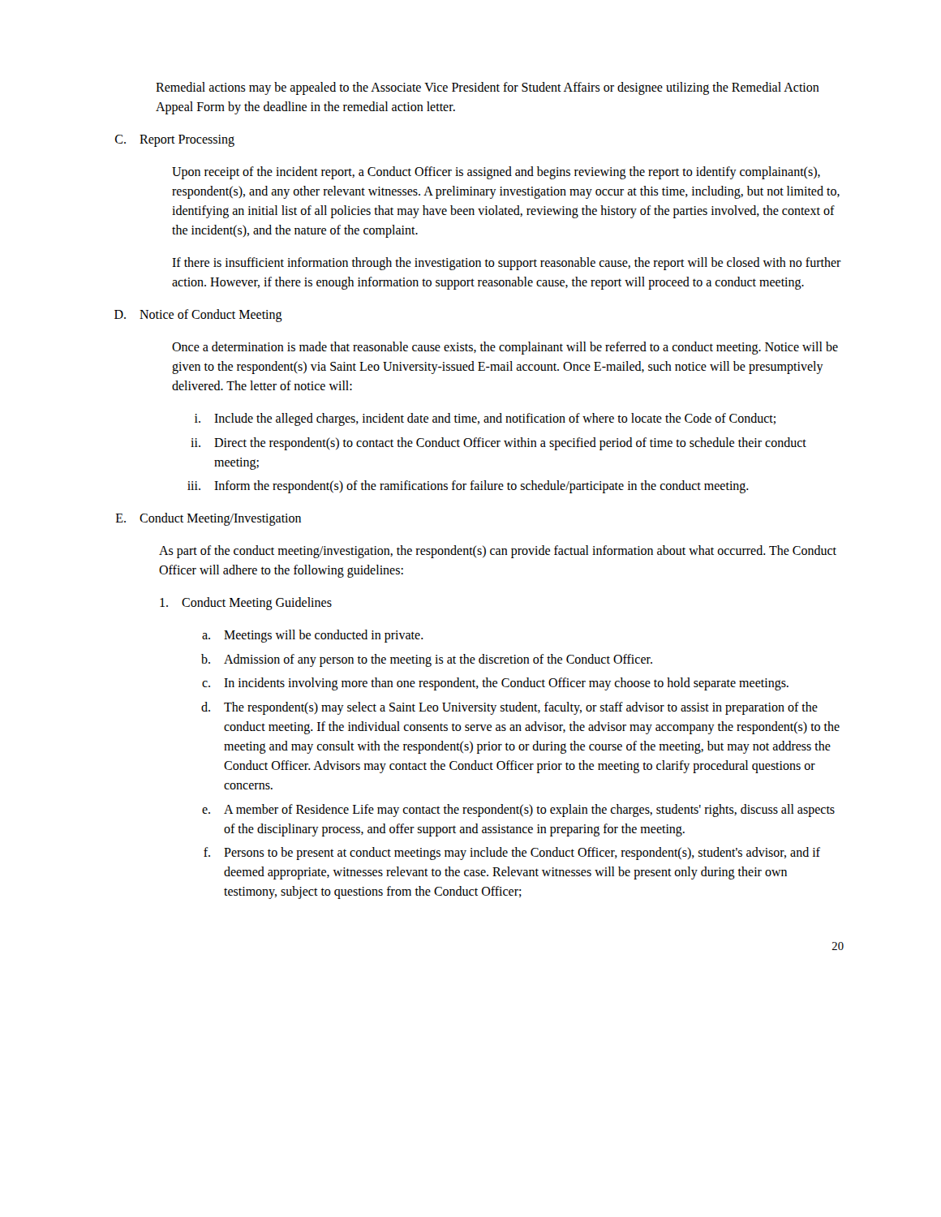Remedial actions may be appealed to the Associate Vice President for Student Affairs or designee utilizing the Remedial Action Appeal Form by the deadline in the remedial action letter.
Report Processing
Upon receipt of the incident report, a Conduct Officer is assigned and begins reviewing the report to identify complainant(s), respondent(s), and any other relevant witnesses. A preliminary investigation may occur at this time, including, but not limited to, identifying an initial list of all policies that may have been violated, reviewing the history of the parties involved, the context of the incident(s), and the nature of the complaint.
If there is insufficient information through the investigation to support reasonable cause, the report will be closed with no further action. However, if there is enough information to support reasonable cause, the report will proceed to a conduct meeting.
Notice of Conduct Meeting
Once a determination is made that reasonable cause exists, the complainant will be referred to a conduct meeting. Notice will be given to the respondent(s) via Saint Leo University-issued E-mail account. Once E-mailed, such notice will be presumptively delivered. The letter of notice will:
Include the alleged charges, incident date and time, and notification of where to locate the Code of Conduct;
Direct the respondent(s) to contact the Conduct Officer within a specified period of time to schedule their conduct meeting;
Inform the respondent(s) of the ramifications for failure to schedule/participate in the conduct meeting.
Conduct Meeting/Investigation
As part of the conduct meeting/investigation, the respondent(s) can provide factual information about what occurred. The Conduct Officer will adhere to the following guidelines:
Conduct Meeting Guidelines
Meetings will be conducted in private.
Admission of any person to the meeting is at the discretion of the Conduct Officer.
In incidents involving more than one respondent, the Conduct Officer may choose to hold separate meetings.
The respondent(s) may select a Saint Leo University student, faculty, or staff advisor to assist in preparation of the conduct meeting. If the individual consents to serve as an advisor, the advisor may accompany the respondent(s) to the meeting and may consult with the respondent(s) prior to or during the course of the meeting, but may not address the Conduct Officer. Advisors may contact the Conduct Officer prior to the meeting to clarify procedural questions or concerns.
A member of Residence Life may contact the respondent(s) to explain the charges, students' rights, discuss all aspects of the disciplinary process, and offer support and assistance in preparing for the meeting.
Persons to be present at conduct meetings may include the Conduct Officer, respondent(s), student's advisor, and if deemed appropriate, witnesses relevant to the case. Relevant witnesses will be present only during their own testimony, subject to questions from the Conduct Officer;
20